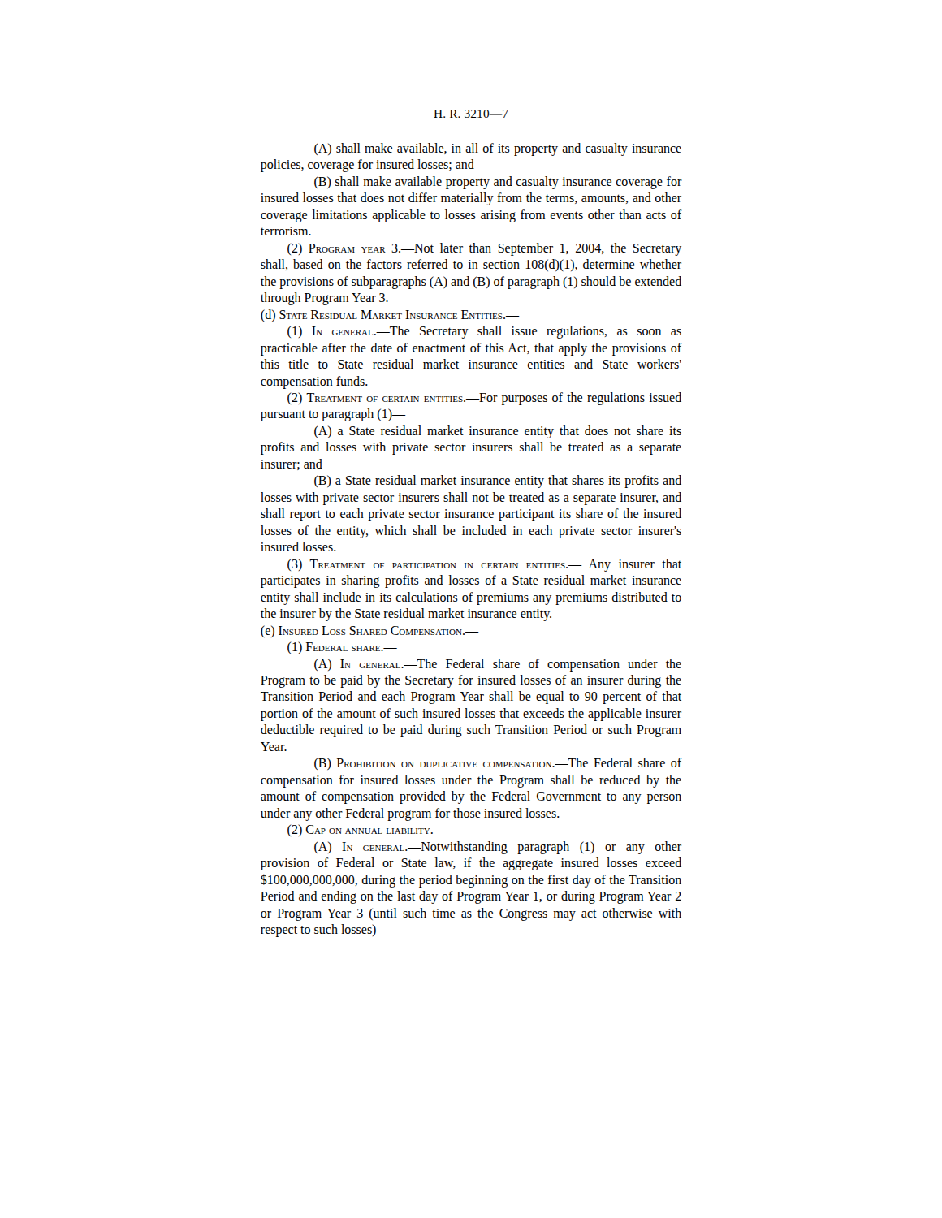H. R. 3210—7
(A) shall make available, in all of its property and casualty insurance policies, coverage for insured losses; and
(B) shall make available property and casualty insurance coverage for insured losses that does not differ materially from the terms, amounts, and other coverage limitations applicable to losses arising from events other than acts of terrorism.
(2) Program year 3.—Not later than September 1, 2004, the Secretary shall, based on the factors referred to in section 108(d)(1), determine whether the provisions of subparagraphs (A) and (B) of paragraph (1) should be extended through Program Year 3.
(d) State Residual Market Insurance Entities.—
(1) In general.—The Secretary shall issue regulations, as soon as practicable after the date of enactment of this Act, that apply the provisions of this title to State residual market insurance entities and State workers' compensation funds.
(2) Treatment of certain entities.—For purposes of the regulations issued pursuant to paragraph (1)—
(A) a State residual market insurance entity that does not share its profits and losses with private sector insurers shall be treated as a separate insurer; and
(B) a State residual market insurance entity that shares its profits and losses with private sector insurers shall not be treated as a separate insurer, and shall report to each private sector insurance participant its share of the insured losses of the entity, which shall be included in each private sector insurer's insured losses.
(3) Treatment of participation in certain entities.— Any insurer that participates in sharing profits and losses of a State residual market insurance entity shall include in its calculations of premiums any premiums distributed to the insurer by the State residual market insurance entity.
(e) Insured Loss Shared Compensation.—
(1) Federal share.—
(A) In general.—The Federal share of compensation under the Program to be paid by the Secretary for insured losses of an insurer during the Transition Period and each Program Year shall be equal to 90 percent of that portion of the amount of such insured losses that exceeds the applicable insurer deductible required to be paid during such Transition Period or such Program Year.
(B) Prohibition on duplicative compensation.—The Federal share of compensation for insured losses under the Program shall be reduced by the amount of compensation provided by the Federal Government to any person under any other Federal program for those insured losses.
(2) Cap on annual liability.—
(A) In general.—Notwithstanding paragraph (1) or any other provision of Federal or State law, if the aggregate insured losses exceed $100,000,000,000, during the period beginning on the first day of the Transition Period and ending on the last day of Program Year 1, or during Program Year 2 or Program Year 3 (until such time as the Congress may act otherwise with respect to such losses)—